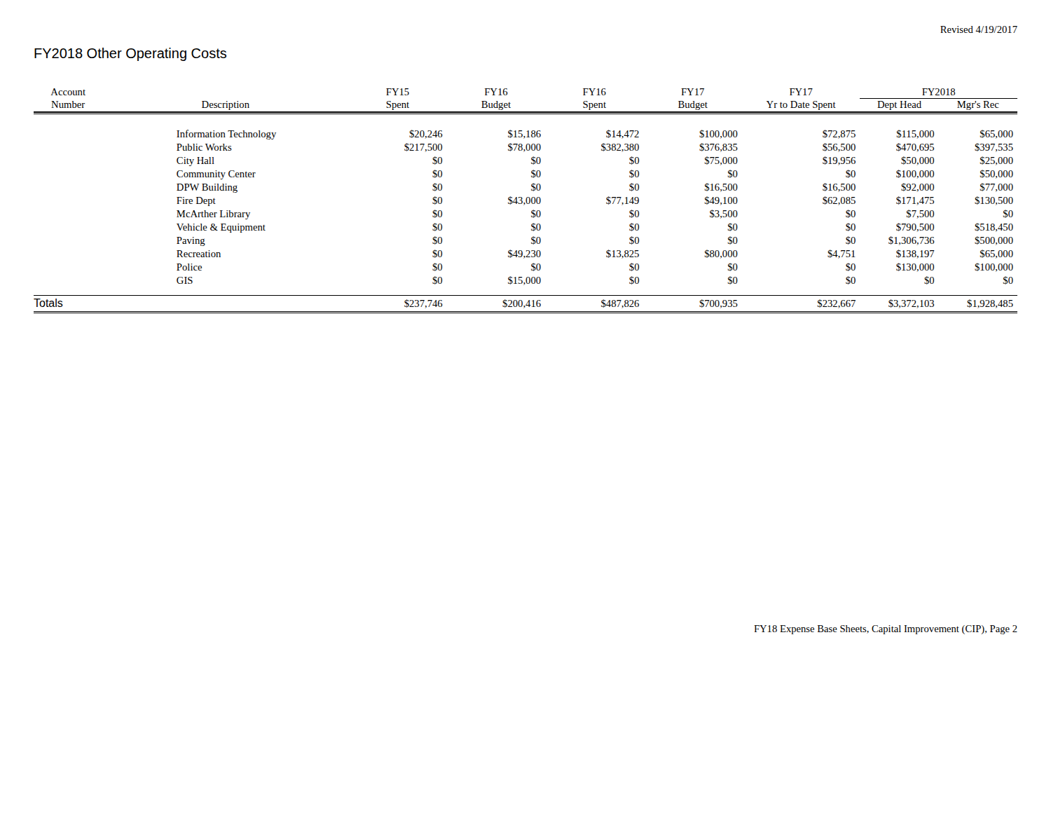Revised 4/19/2017
FY2018 Other Operating Costs
| Account | | FY15 | FY16 | FY16 | FY17 | FY17 | FY2018 |
| --- | --- | --- | --- | --- | --- | --- | --- |
| Number | Description | Spent | Budget | Spent | Budget | Yr to Date Spent | Dept Head | Mgr's Rec |
| | Information Technology | $20,246 | $15,186 | $14,472 | $100,000 | $72,875 | $115,000 | $65,000 |
| | Public Works | $217,500 | $78,000 | $382,380 | $376,835 | $56,500 | $470,695 | $397,535 |
| | City Hall | $0 | $0 | $0 | $75,000 | $19,956 | $50,000 | $25,000 |
| | Community Center | $0 | $0 | $0 | $0 | $0 | $100,000 | $50,000 |
| | DPW Building | $0 | $0 | $0 | $16,500 | $16,500 | $92,000 | $77,000 |
| | Fire Dept | $0 | $43,000 | $77,149 | $49,100 | $62,085 | $171,475 | $130,500 |
| | McArther Library | $0 | $0 | $0 | $3,500 | $0 | $7,500 | $0 |
| | Vehicle & Equipment | $0 | $0 | $0 | $0 | $0 | $790,500 | $518,450 |
| | Paving | $0 | $0 | $0 | $0 | $0 | $1,306,736 | $500,000 |
| | Recreation | $0 | $49,230 | $13,825 | $80,000 | $4,751 | $138,197 | $65,000 |
| | Police | $0 | $0 | $0 | $0 | $0 | $130,000 | $100,000 |
| | GIS | $0 | $15,000 | $0 | $0 | $0 | $0 | $0 |
| Totals | $237,746 | $200,416 | $487,826 | $700,935 | $232,667 | $3,372,103 | $1,928,485 |
FY18 Expense Base Sheets, Capital Improvement (CIP), Page 2